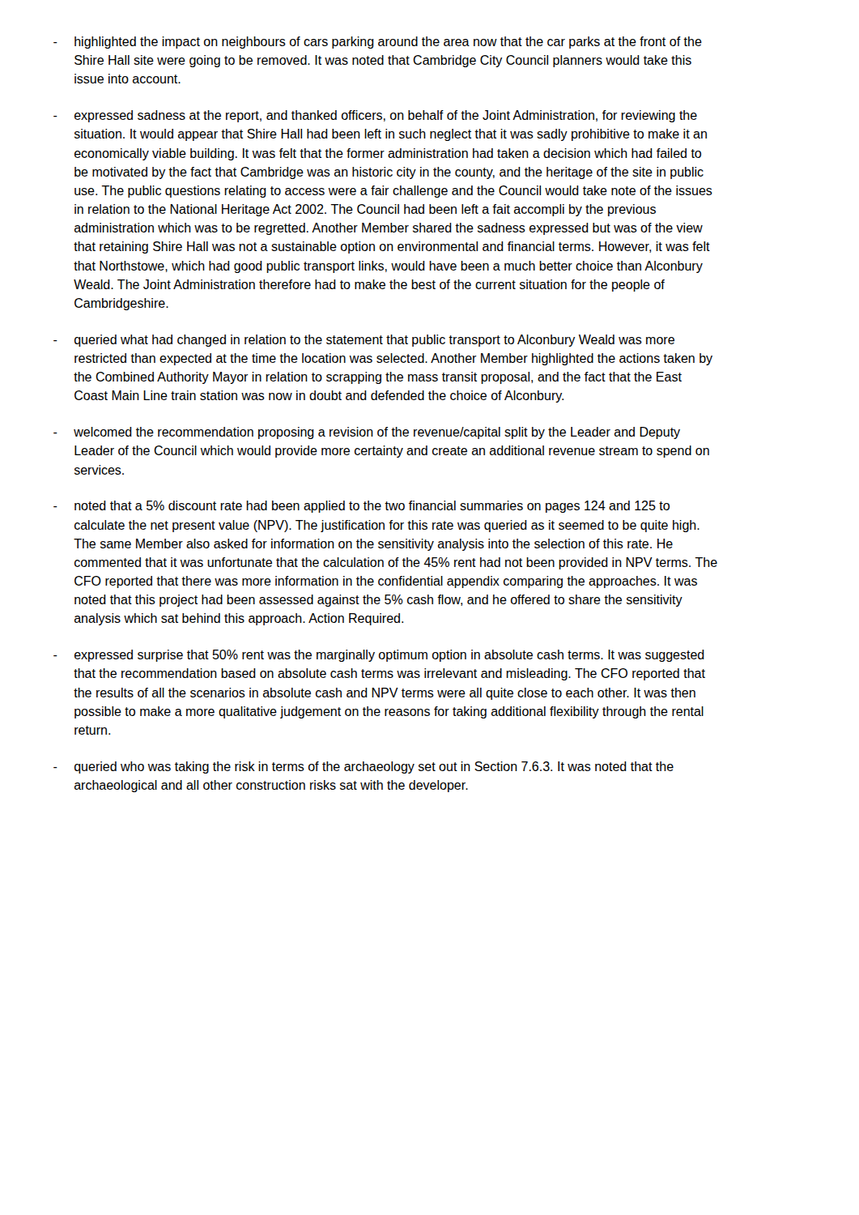highlighted the impact on neighbours of cars parking around the area now that the car parks at the front of the Shire Hall site were going to be removed. It was noted that Cambridge City Council planners would take this issue into account.
expressed sadness at the report, and thanked officers, on behalf of the Joint Administration, for reviewing the situation. It would appear that Shire Hall had been left in such neglect that it was sadly prohibitive to make it an economically viable building. It was felt that the former administration had taken a decision which had failed to be motivated by the fact that Cambridge was an historic city in the county, and the heritage of the site in public use. The public questions relating to access were a fair challenge and the Council would take note of the issues in relation to the National Heritage Act 2002. The Council had been left a fait accompli by the previous administration which was to be regretted. Another Member shared the sadness expressed but was of the view that retaining Shire Hall was not a sustainable option on environmental and financial terms. However, it was felt that Northstowe, which had good public transport links, would have been a much better choice than Alconbury Weald. The Joint Administration therefore had to make the best of the current situation for the people of Cambridgeshire.
queried what had changed in relation to the statement that public transport to Alconbury Weald was more restricted than expected at the time the location was selected. Another Member highlighted the actions taken by the Combined Authority Mayor in relation to scrapping the mass transit proposal, and the fact that the East Coast Main Line train station was now in doubt and defended the choice of Alconbury.
welcomed the recommendation proposing a revision of the revenue/capital split by the Leader and Deputy Leader of the Council which would provide more certainty and create an additional revenue stream to spend on services.
noted that a 5% discount rate had been applied to the two financial summaries on pages 124 and 125 to calculate the net present value (NPV). The justification for this rate was queried as it seemed to be quite high. The same Member also asked for information on the sensitivity analysis into the selection of this rate. He commented that it was unfortunate that the calculation of the 45% rent had not been provided in NPV terms. The CFO reported that there was more information in the confidential appendix comparing the approaches. It was noted that this project had been assessed against the 5% cash flow, and he offered to share the sensitivity analysis which sat behind this approach. Action Required.
expressed surprise that 50% rent was the marginally optimum option in absolute cash terms. It was suggested that the recommendation based on absolute cash terms was irrelevant and misleading. The CFO reported that the results of all the scenarios in absolute cash and NPV terms were all quite close to each other. It was then possible to make a more qualitative judgement on the reasons for taking additional flexibility through the rental return.
queried who was taking the risk in terms of the archaeology set out in Section 7.6.3. It was noted that the archaeological and all other construction risks sat with the developer.